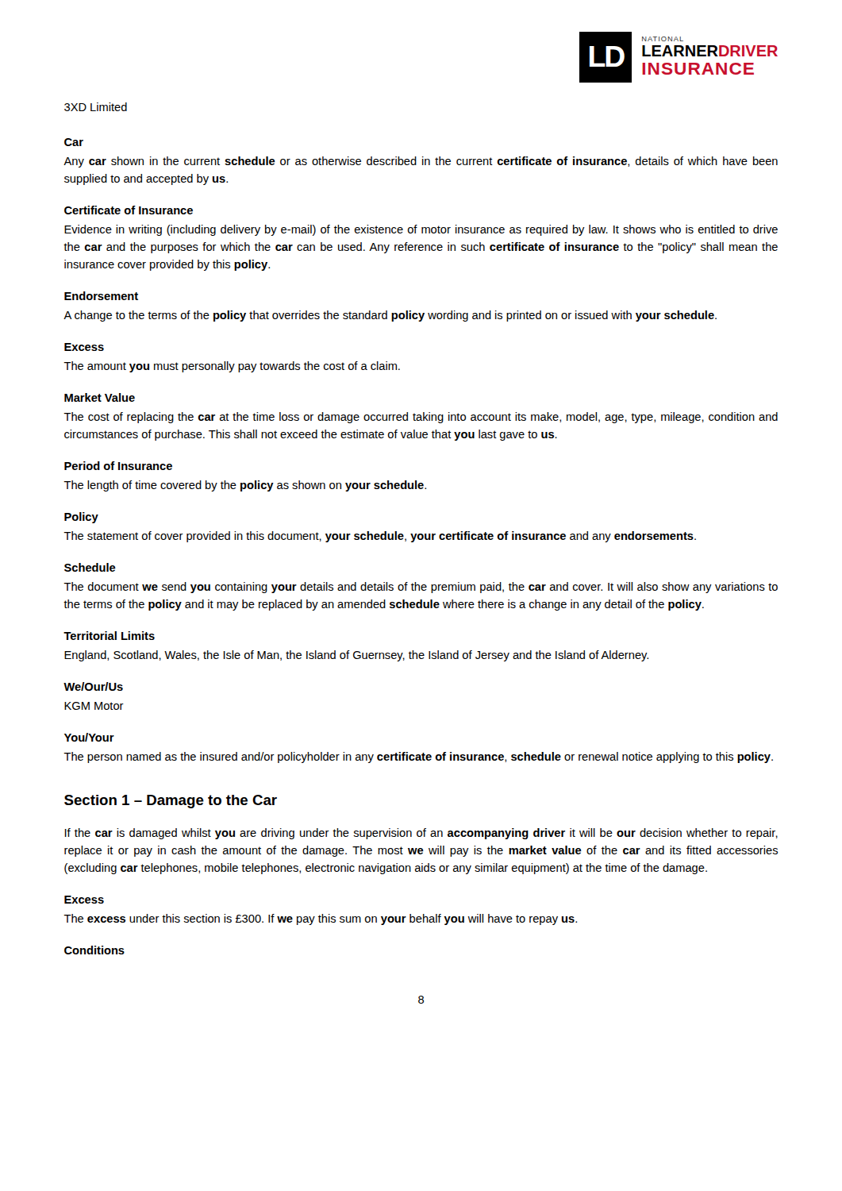LD NATIONAL LEARNERDRIVER INSURANCE
3XD Limited
Car
Any car shown in the current schedule or as otherwise described in the current certificate of insurance, details of which have been supplied to and accepted by us.
Certificate of Insurance
Evidence in writing (including delivery by e-mail) of the existence of motor insurance as required by law. It shows who is entitled to drive the car and the purposes for which the car can be used. Any reference in such certificate of insurance to the "policy" shall mean the insurance cover provided by this policy.
Endorsement
A change to the terms of the policy that overrides the standard policy wording and is printed on or issued with your schedule.
Excess
The amount you must personally pay towards the cost of a claim.
Market Value
The cost of replacing the car at the time loss or damage occurred taking into account its make, model, age, type, mileage, condition and circumstances of purchase. This shall not exceed the estimate of value that you last gave to us.
Period of Insurance
The length of time covered by the policy as shown on your schedule.
Policy
The statement of cover provided in this document, your schedule, your certificate of insurance and any endorsements.
Schedule
The document we send you containing your details and details of the premium paid, the car and cover. It will also show any variations to the terms of the policy and it may be replaced by an amended schedule where there is a change in any detail of the policy.
Territorial Limits
England, Scotland, Wales, the Isle of Man, the Island of Guernsey, the Island of Jersey and the Island of Alderney.
We/Our/Us
KGM Motor
You/Your
The person named as the insured and/or policyholder in any certificate of insurance, schedule or renewal notice applying to this policy.
Section 1 – Damage to the Car
If the car is damaged whilst you are driving under the supervision of an accompanying driver it will be our decision whether to repair, replace it or pay in cash the amount of the damage. The most we will pay is the market value of the car and its fitted accessories (excluding car telephones, mobile telephones, electronic navigation aids or any similar equipment) at the time of the damage.
Excess
The excess under this section is £300. If we pay this sum on your behalf you will have to repay us.
Conditions
8